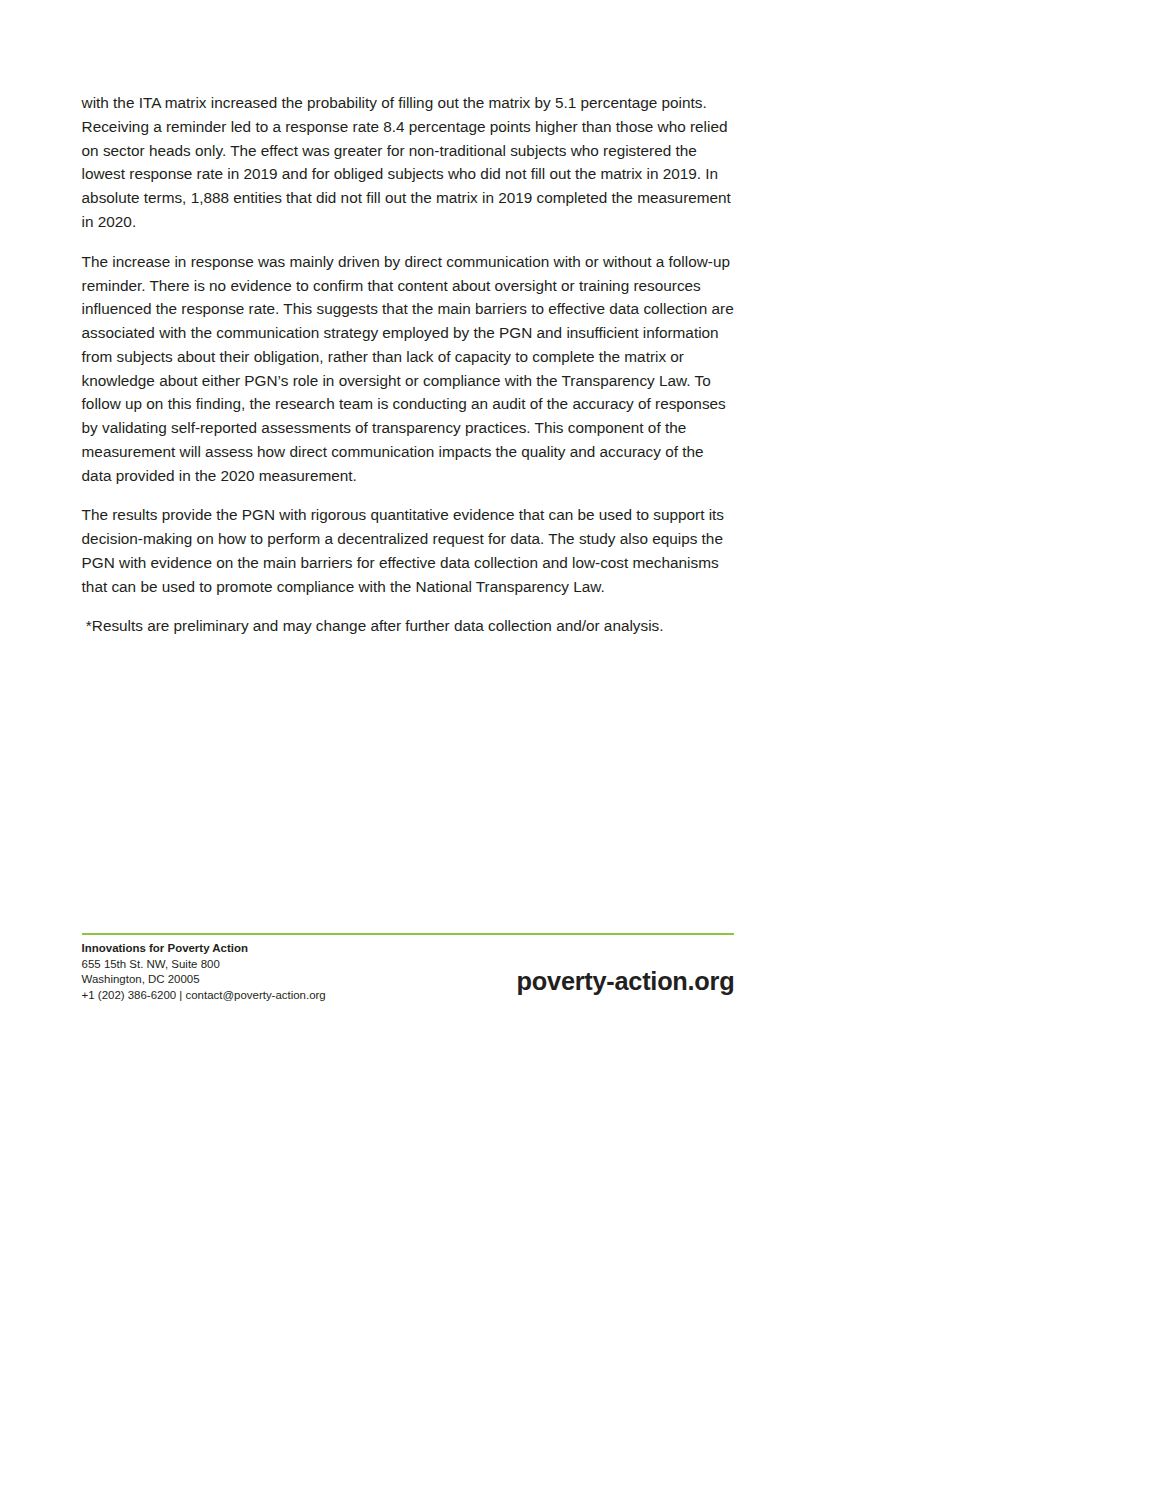with the ITA matrix increased the probability of filling out the matrix by 5.1 percentage points. Receiving a reminder led to a response rate 8.4 percentage points higher than those who relied on sector heads only. The effect was greater for non-traditional subjects who registered the lowest response rate in 2019 and for obliged subjects who did not fill out the matrix in 2019. In absolute terms, 1,888 entities that did not fill out the matrix in 2019 completed the measurement in 2020.
The increase in response was mainly driven by direct communication with or without a follow-up reminder. There is no evidence to confirm that content about oversight or training resources influenced the response rate. This suggests that the main barriers to effective data collection are associated with the communication strategy employed by the PGN and insufficient information from subjects about their obligation, rather than lack of capacity to complete the matrix or knowledge about either PGN’s role in oversight or compliance with the Transparency Law. To follow up on this finding, the research team is conducting an audit of the accuracy of responses by validating self-reported assessments of transparency practices. This component of the measurement will assess how direct communication impacts the quality and accuracy of the data provided in the 2020 measurement.
The results provide the PGN with rigorous quantitative evidence that can be used to support its decision-making on how to perform a decentralized request for data. The study also equips the PGN with evidence on the main barriers for effective data collection and low-cost mechanisms that can be used to promote compliance with the National Transparency Law.
*Results are preliminary and may change after further data collection and/or analysis.
Innovations for Poverty Action
655 15th St. NW, Suite 800
Washington, DC 20005
+1 (202) 386-6200 | contact@poverty-action.org
poverty-action.org